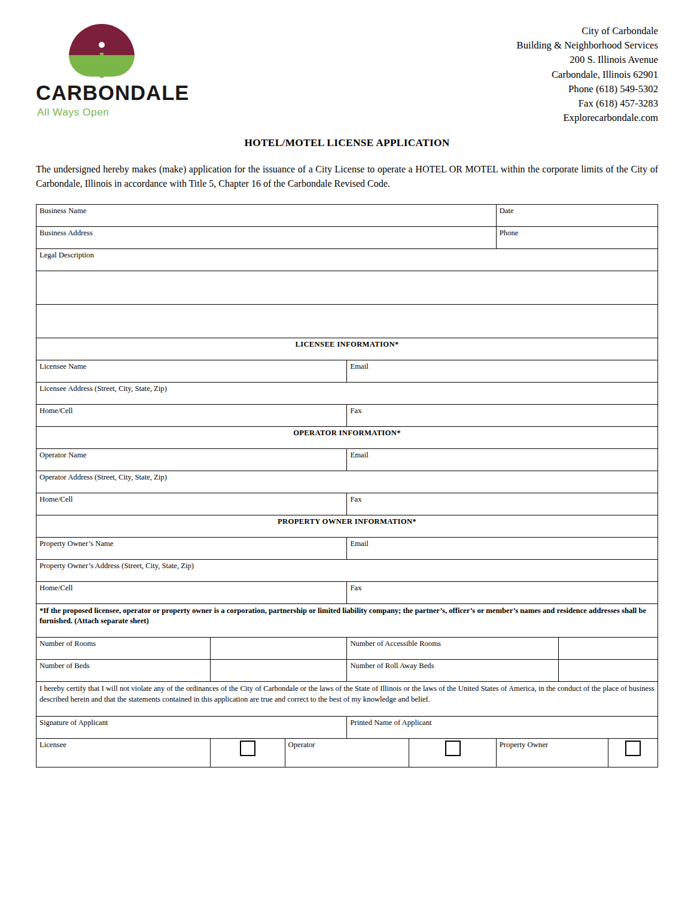CARBONDALE
All Ways Open
City of Carbondale
Building & Neighborhood Services
200 S. Illinois Avenue
Carbondale, Illinois 62901
Phone (618) 549-5302
Fax (618) 457-3283
Explorecarbondale.com
HOTEL/MOTEL LICENSE APPLICATION
The undersigned hereby makes (make) application for the issuance of a City License to operate a HOTEL OR MOTEL within the corporate limits of the City of Carbondale, Illinois in accordance with Title 5, Chapter 16 of the Carbondale Revised Code.
| Business Name | Date |
| Business Address | Phone |
| Legal Description |
| LICENSEE INFORMATION* |
| Licensee Name | Email |
| Licensee Address (Street, City, State, Zip) |
| Home/Cell | Fax |
| OPERATOR INFORMATION* |
| Operator Name | Email |
| Operator Address (Street, City, State, Zip) |
| Home/Cell | Fax |
| PROPERTY OWNER INFORMATION* |
| Property Owner’s Name | Email |
| Property Owner’s Address (Street, City, State, Zip) |
| Home/Cell | Fax |
| *If the proposed licensee, operator or property owner is a corporation, partnership or limited liability company; the partner’s, officer’s or member’s names and residence addresses shall be furnished. (Attach separate sheet) |
| Number of Rooms | | Number of Accessible Rooms | |
| Number of Beds | | Number of Roll Away Beds | |
| I hereby certify that I will not violate any of the ordinances of the City of Carbondale or the laws of the State of Illinois or the laws of the United States of America, in the conduct of the place of business described herein and that the statements contained in this application are true and correct to the best of my knowledge and belief. |
| Signature of Applicant | Printed Name of Applicant |
| Licensee | | Operator | | Property Owner | |